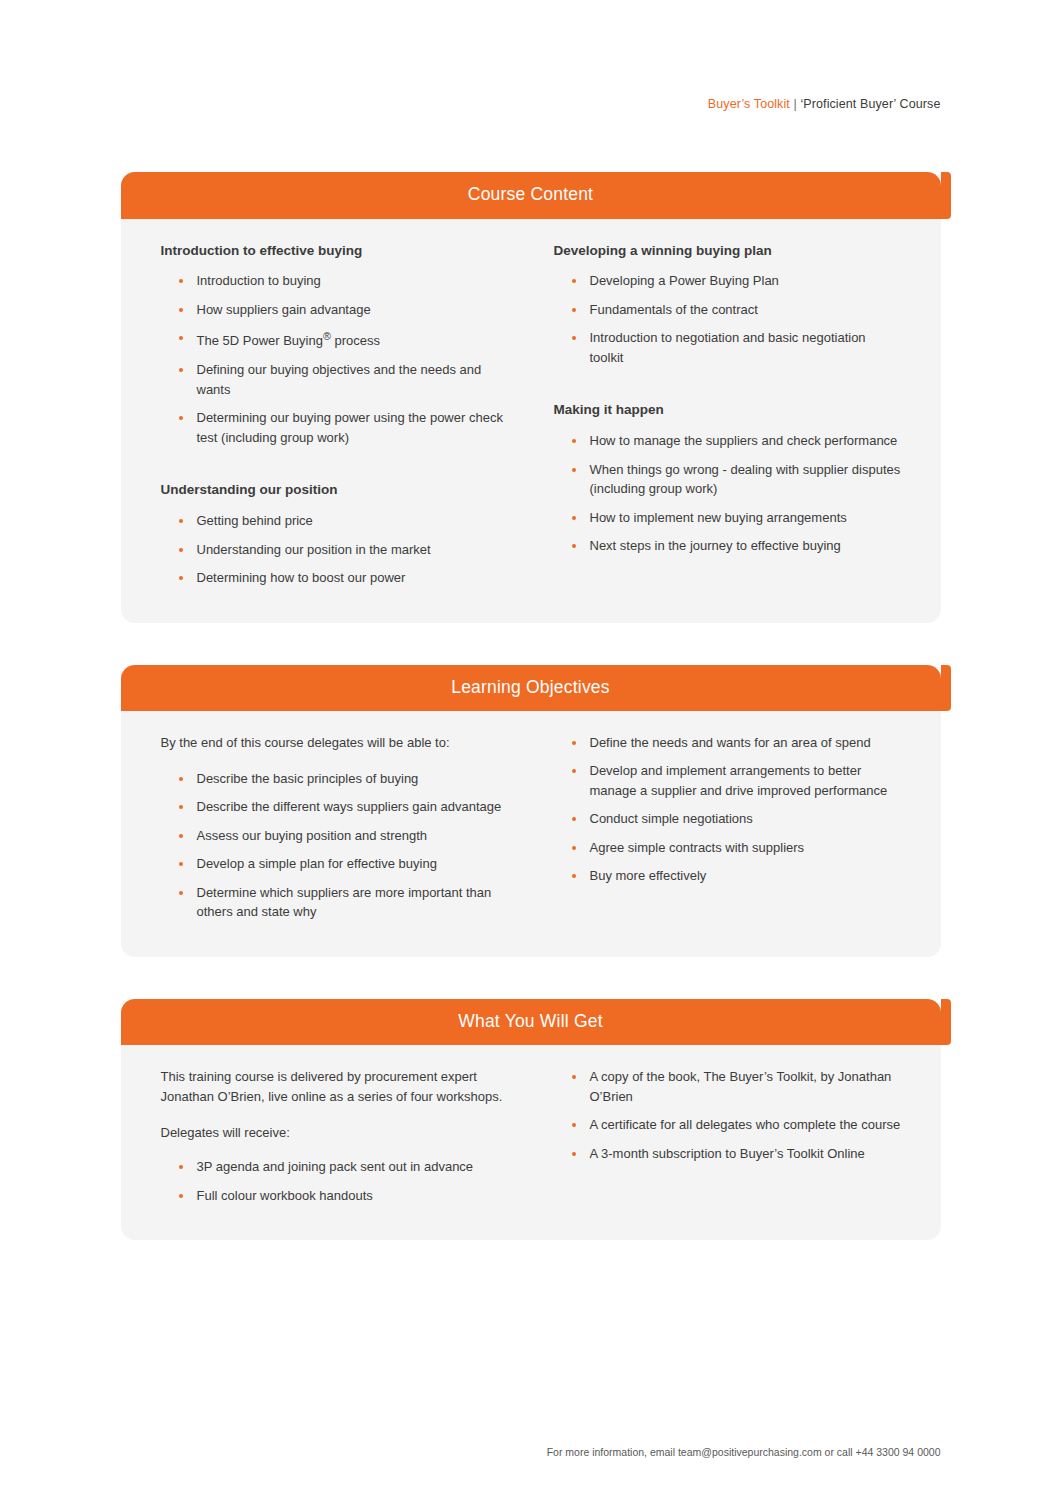Buyer’s Toolkit | ‘Proficient Buyer’ Course
Course Content
Introduction to effective buying
Introduction to buying
How suppliers gain advantage
The 5D Power Buying® process
Defining our buying objectives and the needs and wants
Determining our buying power using the power check test (including group work)
Understanding our position
Getting behind price
Understanding our position in the market
Determining how to boost our power
Developing a winning buying plan
Developing a Power Buying Plan
Fundamentals of the contract
Introduction to negotiation and basic negotiation toolkit
Making it happen
How to manage the suppliers and check performance
When things go wrong - dealing with supplier disputes (including group work)
How to implement new buying arrangements
Next steps in the journey to effective buying
Learning Objectives
By the end of this course delegates will be able to:
Describe the basic principles of buying
Describe the different ways suppliers gain advantage
Assess our buying position and strength
Develop a simple plan for effective buying
Determine which suppliers are more important than others and state why
Define the needs and wants for an area of spend
Develop and implement arrangements to better manage a supplier and drive improved performance
Conduct simple negotiations
Agree simple contracts with suppliers
Buy more effectively
What You Will Get
This training course is delivered by procurement expert Jonathan O’Brien, live online as a series of four workshops.
Delegates will receive:
3P agenda and joining pack sent out in advance
Full colour workbook handouts
A copy of the book, The Buyer’s Toolkit, by Jonathan O’Brien
A certificate for all delegates who complete the course
A 3-month subscription to Buyer’s Toolkit Online
For more information, email team@positivepurchasing.com or call +44 3300 94 0000